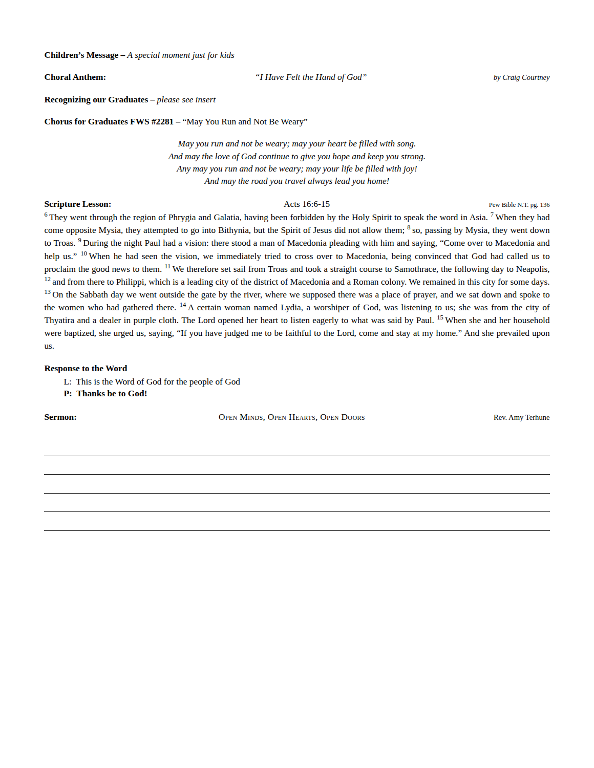Children’s Message – A special moment just for kids
Choral Anthem: “I Have Felt the Hand of God” by Craig Courtney
Recognizing our Graduates – please see insert
Chorus for Graduates FWS #2281 – “May You Run and Not Be Weary”
May you run and not be weary; may your heart be filled with song.
And may the love of God continue to give you hope and keep you strong.
Any may you run and not be weary; may your life be filled with joy!
And may the road you travel always lead you home!
Scripture Lesson: Acts 16:6-15 Pew Bible N.T. pg. 136
6 They went through the region of Phrygia and Galatia, having been forbidden by the Holy Spirit to speak the word in Asia. 7 When they had come opposite Mysia, they attempted to go into Bithynia, but the Spirit of Jesus did not allow them; 8 so, passing by Mysia, they went down to Troas. 9 During the night Paul had a vision: there stood a man of Macedonia pleading with him and saying, “Come over to Macedonia and help us.” 10 When he had seen the vision, we immediately tried to cross over to Macedonia, being convinced that God had called us to proclaim the good news to them. 11 We therefore set sail from Troas and took a straight course to Samothrace, the following day to Neapolis, 12 and from there to Philippi, which is a leading city of the district of Macedonia and a Roman colony. We remained in this city for some days. 13 On the Sabbath day we went outside the gate by the river, where we supposed there was a place of prayer, and we sat down and spoke to the women who had gathered there. 14 A certain woman named Lydia, a worshiper of God, was listening to us; she was from the city of Thyatira and a dealer in purple cloth. The Lord opened her heart to listen eagerly to what was said by Paul. 15 When she and her household were baptized, she urged us, saying, “If you have judged me to be faithful to the Lord, come and stay at my home.” And she prevailed upon us.
Response to the Word
L: This is the Word of God for the people of God
P: Thanks be to God!
Sermon: Open Minds, Open Hearts, Open Doors Rev. Amy Terhune